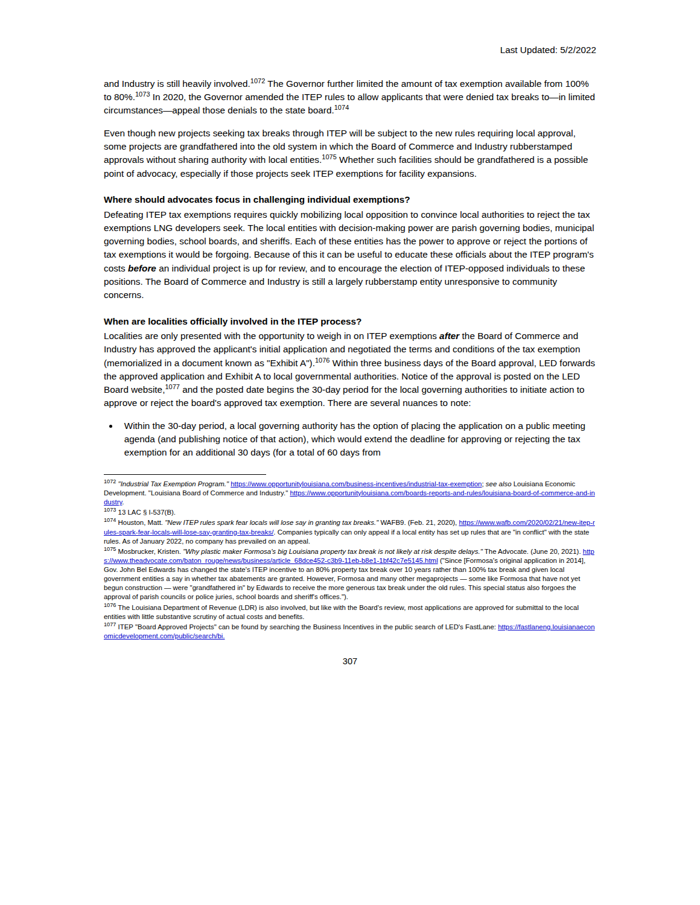Last Updated: 5/2/2022
and Industry is still heavily involved.1072 The Governor further limited the amount of tax exemption available from 100% to 80%.1073 In 2020, the Governor amended the ITEP rules to allow applicants that were denied tax breaks to—in limited circumstances—appeal those denials to the state board.1074
Even though new projects seeking tax breaks through ITEP will be subject to the new rules requiring local approval, some projects are grandfathered into the old system in which the Board of Commerce and Industry rubberstamped approvals without sharing authority with local entities.1075 Whether such facilities should be grandfathered is a possible point of advocacy, especially if those projects seek ITEP exemptions for facility expansions.
Where should advocates focus in challenging individual exemptions?
Defeating ITEP tax exemptions requires quickly mobilizing local opposition to convince local authorities to reject the tax exemptions LNG developers seek. The local entities with decision-making power are parish governing bodies, municipal governing bodies, school boards, and sheriffs. Each of these entities has the power to approve or reject the portions of tax exemptions it would be forgoing. Because of this it can be useful to educate these officials about the ITEP program's costs before an individual project is up for review, and to encourage the election of ITEP-opposed individuals to these positions. The Board of Commerce and Industry is still a largely rubberstamp entity unresponsive to community concerns.
When are localities officially involved in the ITEP process?
Localities are only presented with the opportunity to weigh in on ITEP exemptions after the Board of Commerce and Industry has approved the applicant's initial application and negotiated the terms and conditions of the tax exemption (memorialized in a document known as "Exhibit A").1076 Within three business days of the Board approval, LED forwards the approved application and Exhibit A to local governmental authorities. Notice of the approval is posted on the LED Board website,1077 and the posted date begins the 30-day period for the local governing authorities to initiate action to approve or reject the board's approved tax exemption. There are several nuances to note:
Within the 30-day period, a local governing authority has the option of placing the application on a public meeting agenda (and publishing notice of that action), which would extend the deadline for approving or rejecting the tax exemption for an additional 30 days (for a total of 60 days from
1072 "Industrial Tax Exemption Program." https://www.opportunitylouisiana.com/business-incentives/industrial-tax-exemption; see also Louisiana Economic Development. "Louisiana Board of Commerce and Industry." https://www.opportunitylouisiana.com/boards-reports-and-rules/louisiana-board-of-commerce-and-industry.
1073 13 LAC § I-537(B).
1074 Houston, Matt. "New ITEP rules spark fear locals will lose say in granting tax breaks." WAFB9. (Feb. 21, 2020), https://www.wafb.com/2020/02/21/new-itep-rules-spark-fear-locals-will-lose-say-granting-tax-breaks/. Companies typically can only appeal if a local entity has set up rules that are "in conflict" with the state rules. As of January 2022, no company has prevailed on an appeal.
1075 Mosbrucker, Kristen. "Why plastic maker Formosa's big Louisiana property tax break is not likely at risk despite delays." The Advocate. (June 20, 2021). https://www.theadvocate.com/baton_rouge/news/business/article_68dce452-c3b9-11eb-b8e1-1bf42c7e5145.html ("Since [Formosa's original application in 2014], Gov. John Bel Edwards has changed the state's ITEP incentive to an 80% property tax break over 10 years rather than 100% tax break and given local government entities a say in whether tax abatements are granted. However, Formosa and many other megaprojects — some like Formosa that have not yet begun construction — were "grandfathered in" by Edwards to receive the more generous tax break under the old rules. This special status also forgoes the approval of parish councils or police juries, school boards and sheriff's offices.").
1076 The Louisiana Department of Revenue (LDR) is also involved, but like with the Board's review, most applications are approved for submittal to the local entities with little substantive scrutiny of actual costs and benefits.
1077 ITEP "Board Approved Projects" can be found by searching the Business Incentives in the public search of LED's FastLane: https://fastlaneng.louisianaeconomicdevelopment.com/public/search/bi.
307